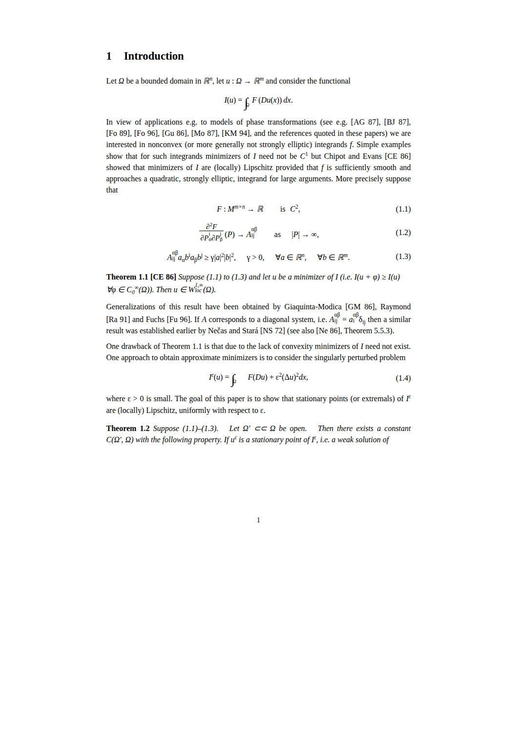1 Introduction
Let Ω be a bounded domain in ℝn, let u : Ω → ℝm and consider the functional
I(u) = ∫Ω F (Du(x)) dx.
In view of applications e.g. to models of phase transformations (see e.g. [AG 87], [BJ 87], [Fo 89], [Fo 96], [Gu 86], [Mo 87], [KM 94], and the references quoted in these papers) we are interested in nonconvex (or more generally not strongly elliptic) integrands f. Simple examples show that for such integrands minimizers of I need not be C1 but Chipot and Evans [CE 86] showed that minimizers of I are (locally) Lipschitz provided that f is sufficiently smooth and approaches a quadratic, strongly elliptic, integrand for large arguments. More precisely suppose that
F : Mm×n → ℝ is C2, (1.1)
∂2F∂Piα∂Pjβ(P) → Aαβ ij as |P| → ∞, (1.2)
Aαβ ij aαbiaβbj ≥ γ|a|2|b|2, γ > 0, ∀a ∈ ℝn, ∀b ∈ ℝm. (1.3)
Theorem 1.1 [CE 86] Suppose (1.1) to (1.3) and let u be a minimizer of I (i.e. I(u + φ) ≥ I(u) ∀φ ∈ C0∞(Ω)). Then u ∈ W1,∞loc(Ω).
Generalizations of this result have been obtained by Giaquinta-Modica [GM 86], Raymond [Ra 91] and Fuchs [Fu 96]. If A corresponds to a diagonal system, i.e. Aαβ ij = aαβ iδij then a similar result was established earlier by Nečas and Stará [NS 72] (see also [Ne 86], Theorem 5.5.3).
One drawback of Theorem 1.1 is that due to the lack of convexity minimizers of I need not exist. One approach to obtain approximate minimizers is to consider the singularly perturbed problem
Iε(u) = ∫Ω F(Du) + ε2(Δu)2dx, (1.4)
where ε > 0 is small. The goal of this paper is to show that stationary points (or extremals) of Iε are (locally) Lipschitz, uniformly with respect to ε.
Theorem 1.2 Suppose (1.1)–(1.3). Let Ω′ ⊂⊂ Ω be open. Then there exists a constant C(Ω′, Ω) with the following property. If uε is a stationary point of Iε, i.e. a weak solution of
1